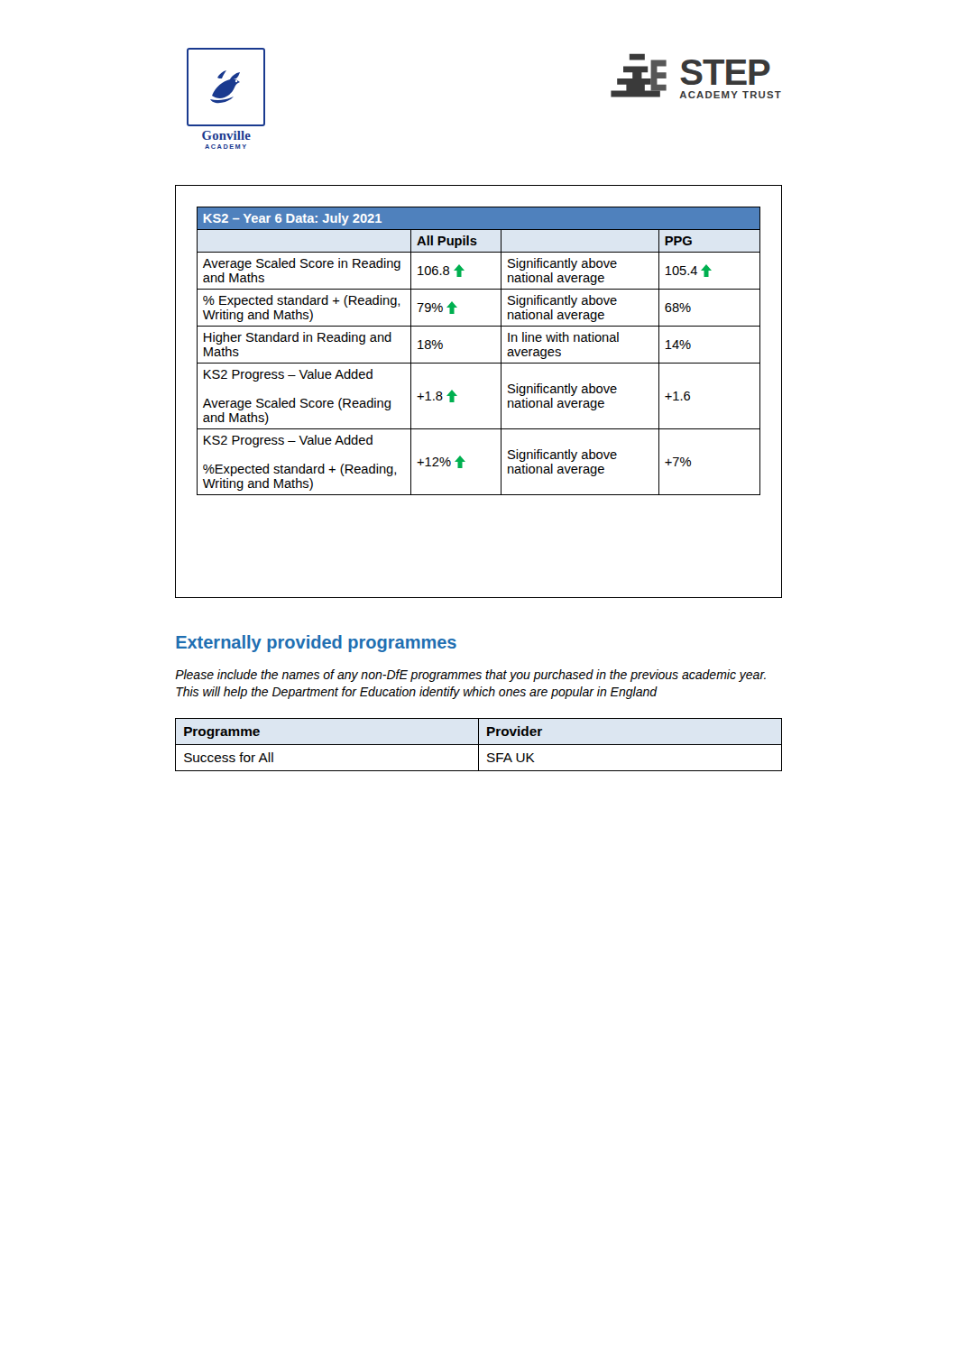Gonville
ACADEMY
STEP
ACADEMY TRUST
| KS2 – Year 6 Data: July 2021 |
| | All Pupils | | PPG |
| Average Scaled Score in Reading and Maths | 106.8 | Significantly above national average | 105.4 |
| % Expected standard + (Reading, Writing and Maths) | 79% | Significantly above national average | 68% |
| Higher Standard in Reading and Maths | 18% | In line with national averages | 14% |
| KS2 Progress – Value Added Average Scaled Score (Reading and Maths) | +1.8 | Significantly above national average | +1.6 |
| KS2 Progress – Value Added %Expected standard + (Reading, Writing and Maths) | +12% | Significantly above national average | +7% |
Externally provided programmes
Please include the names of any non-DfE programmes that you purchased in the previous academic year. This will help the Department for Education identify which ones are popular in England
| Programme | Provider |
| Success for All | SFA UK |